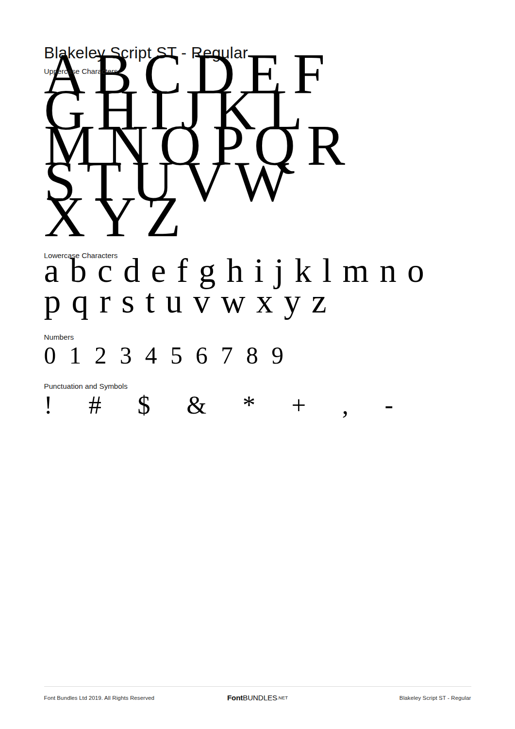Blakeley Script ST - Regular
Uppercase Characters
A B C D E F G H I J K L M N O P Q R S T U V W X Y Z
Lowercase Characters
a b c d e f g h i j k l m n o p q r s t u v w x y z
Numbers
0 1 2 3 4 5 6 7 8 9
Punctuation and Symbols
! # $ & * + , -
Font Bundles Ltd 2019. All Rights Reserved
Font BUNDLES.NET
Blakeley Script ST - Regular